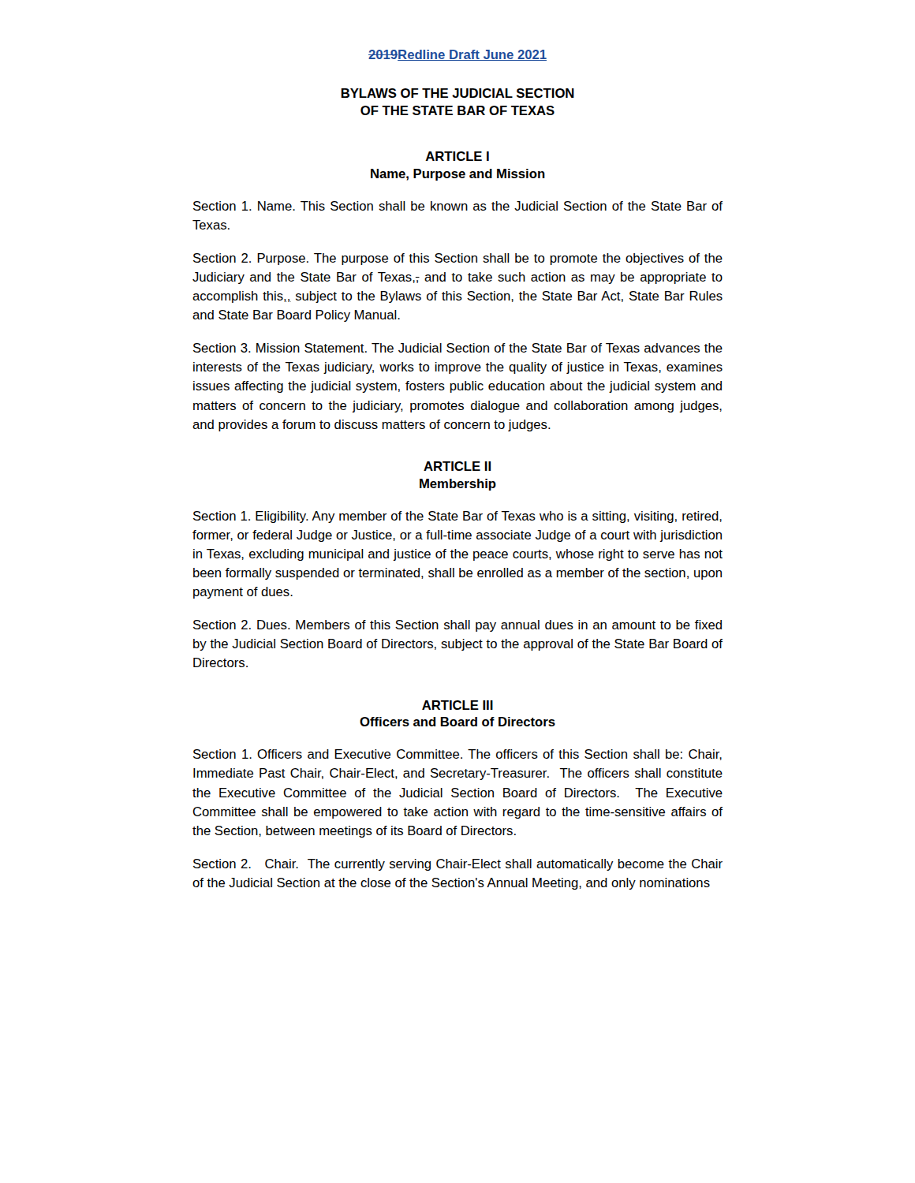2019 Redline Draft June 2021
BYLAWS OF THE JUDICIAL SECTION
OF THE STATE BAR OF TEXAS
ARTICLE IName, Purpose and Mission
Section 1. Name. This Section shall be known as the Judicial Section of the State Bar of Texas.
Section 2. Purpose. The purpose of this Section shall be to promote the objectives of the Judiciary and the State Bar of Texas,, and to take such action as may be appropriate to accomplish this,, subject to the Bylaws of this Section, the State Bar Act, State Bar Rules and State Bar Board Policy Manual.
Section 3. Mission Statement. The Judicial Section of the State Bar of Texas advances the interests of the Texas judiciary, works to improve the quality of justice in Texas, examines issues affecting the judicial system, fosters public education about the judicial system and matters of concern to the judiciary, promotes dialogue and collaboration among judges, and provides a forum to discuss matters of concern to judges.
ARTICLE IIMembership
Section 1. Eligibility. Any member of the State Bar of Texas who is a sitting, visiting, retired, former, or federal Judge or Justice, or a full-time associate Judge of a court with jurisdiction in Texas, excluding municipal and justice of the peace courts, whose right to serve has not been formally suspended or terminated, shall be enrolled as a member of the section, upon payment of dues.
Section 2. Dues. Members of this Section shall pay annual dues in an amount to be fixed by the Judicial Section Board of Directors, subject to the approval of the State Bar Board of Directors.
ARTICLE IIIOfficers and Board of Directors
Section 1. Officers and Executive Committee. The officers of this Section shall be: Chair, Immediate Past Chair, Chair-Elect, and Secretary-Treasurer. The officers shall constitute the Executive Committee of the Judicial Section Board of Directors. The Executive Committee shall be empowered to take action with regard to the time-sensitive affairs of the Section, between meetings of its Board of Directors.
Section 2. Chair. The currently serving Chair-Elect shall automatically become the Chair of the Judicial Section at the close of the Section's Annual Meeting, and only nominations